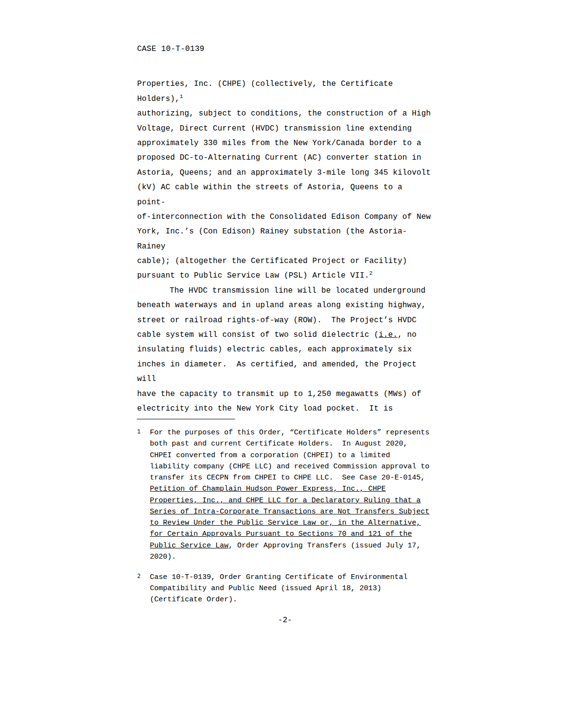CASE 10-T-0139
Properties, Inc. (CHPE) (collectively, the Certificate Holders),1
authorizing, subject to conditions, the construction of a High
Voltage, Direct Current (HVDC) transmission line extending
approximately 330 miles from the New York/Canada border to a
proposed DC-to-Alternating Current (AC) converter station in
Astoria, Queens; and an approximately 3-mile long 345 kilovolt
(kV) AC cable within the streets of Astoria, Queens to a point-
of-interconnection with the Consolidated Edison Company of New
York, Inc.’s (Con Edison) Rainey substation (the Astoria-Rainey
cable); (altogether the Certificated Project or Facility)
pursuant to Public Service Law (PSL) Article VII.2
The HVDC transmission line will be located underground
beneath waterways and in upland areas along existing highway,
street or railroad rights-of-way (ROW). The Project’s HVDC
cable system will consist of two solid dielectric (i.e., no
insulating fluids) electric cables, each approximately six
inches in diameter. As certified, and amended, the Project will
have the capacity to transmit up to 1,250 megawatts (MWs) of
electricity into the New York City load pocket. It is
1
For the purposes of this Order, “Certificate Holders” represents both past and current Certificate Holders. In August 2020, CHPEI converted from a corporation (CHPEI) to a limited liability company (CHPE LLC) and received Commission approval to transfer its CECPN from CHPEI to CHPE LLC. See Case 20-E-0145, Petition of Champlain Hudson Power Express, Inc., CHPE Properties, Inc., and CHPE LLC for a Declaratory Ruling that a Series of Intra-Corporate Transactions are Not Transfers Subject to Review Under the Public Service Law or, in the Alternative, for Certain Approvals Pursuant to Sections 70 and 121 of the Public Service Law, Order Approving Transfers (issued July 17, 2020).
2
Case 10-T-0139, Order Granting Certificate of Environmental Compatibility and Public Need (issued April 18, 2013) (Certificate Order).
-2-